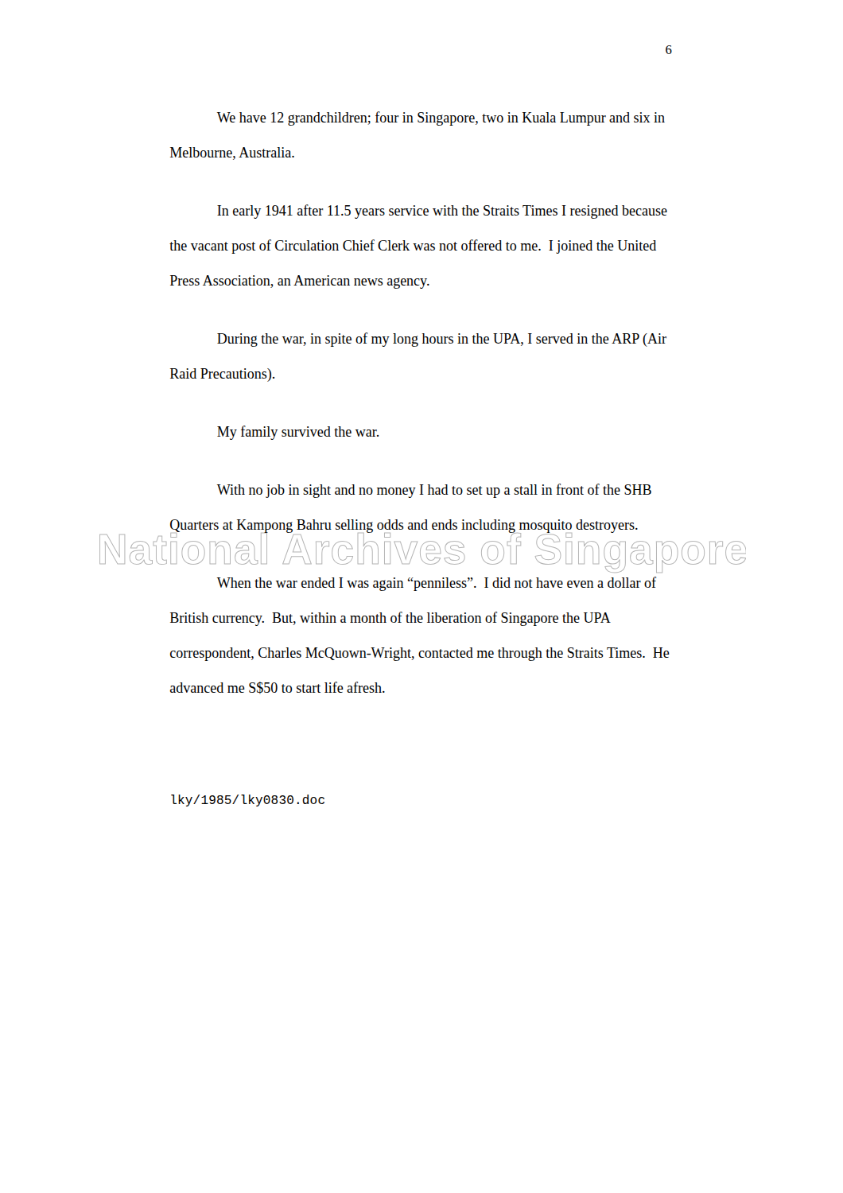6
National Archives of Singapore
We have 12 grandchildren; four in Singapore, two in Kuala Lumpur and six in Melbourne, Australia.
In early 1941 after 11.5 years service with the Straits Times I resigned because the vacant post of Circulation Chief Clerk was not offered to me. I joined the United Press Association, an American news agency.
During the war, in spite of my long hours in the UPA, I served in the ARP (Air Raid Precautions).
My family survived the war.
With no job in sight and no money I had to set up a stall in front of the SHB Quarters at Kampong Bahru selling odds and ends including mosquito destroyers.
When the war ended I was again “penniless”. I did not have even a dollar of British currency. But, within a month of the liberation of Singapore the UPA correspondent, Charles McQuown-Wright, contacted me through the Straits Times. He advanced me S$50 to start life afresh.
lky/1985/lky0830.doc